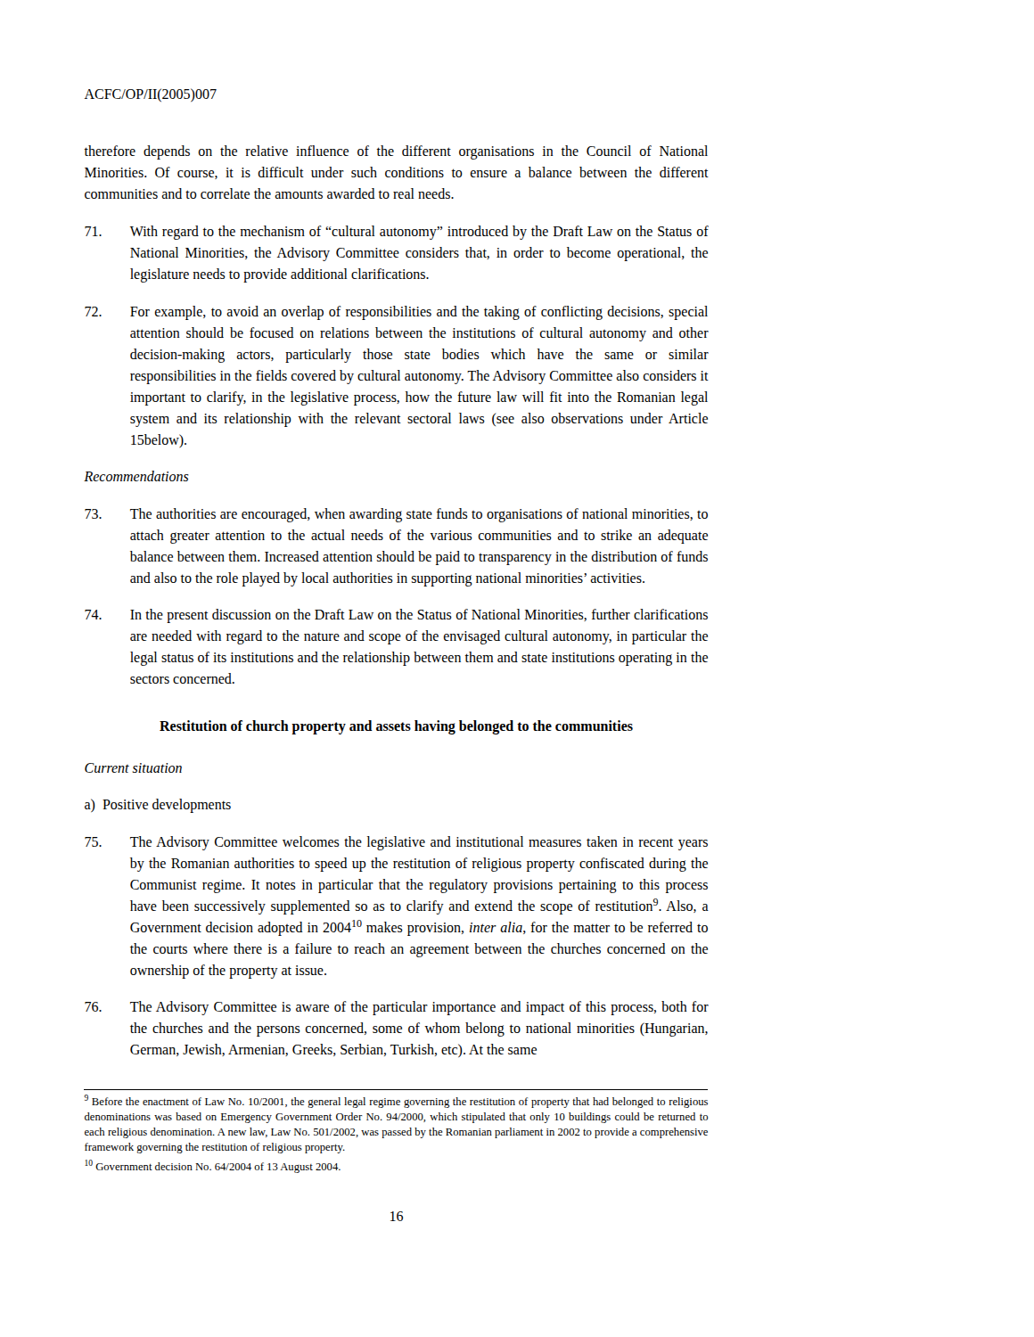ACFC/OP/II(2005)007
therefore depends on the relative influence of the different organisations in the Council of National Minorities. Of course, it is difficult under such conditions to ensure a balance between the different communities and to correlate the amounts awarded to real needs.
71.
With regard to the mechanism of “cultural autonomy” introduced by the Draft Law on the Status of National Minorities, the Advisory Committee considers that, in order to become operational, the legislature needs to provide additional clarifications.
72.
For example, to avoid an overlap of responsibilities and the taking of conflicting decisions, special attention should be focused on relations between the institutions of cultural autonomy and other decision-making actors, particularly those state bodies which have the same or similar responsibilities in the fields covered by cultural autonomy. The Advisory Committee also considers it important to clarify, in the legislative process, how the future law will fit into the Romanian legal system and its relationship with the relevant sectoral laws (see also observations under Article 15below).
Recommendations
73.
The authorities are encouraged, when awarding state funds to organisations of national minorities, to attach greater attention to the actual needs of the various communities and to strike an adequate balance between them. Increased attention should be paid to transparency in the distribution of funds and also to the role played by local authorities in supporting national minorities’ activities.
74.
In the present discussion on the Draft Law on the Status of National Minorities, further clarifications are needed with regard to the nature and scope of the envisaged cultural autonomy, in particular the legal status of its institutions and the relationship between them and state institutions operating in the sectors concerned.
Restitution of church property and assets having belonged to the communities
Current situation
a) Positive developments
75.
The Advisory Committee welcomes the legislative and institutional measures taken in recent years by the Romanian authorities to speed up the restitution of religious property confiscated during the Communist regime. It notes in particular that the regulatory provisions pertaining to this process have been successively supplemented so as to clarify and extend the scope of restitution9. Also, a Government decision adopted in 200410 makes provision, inter alia, for the matter to be referred to the courts where there is a failure to reach an agreement between the churches concerned on the ownership of the property at issue.
76.
The Advisory Committee is aware of the particular importance and impact of this process, both for the churches and the persons concerned, some of whom belong to national minorities (Hungarian, German, Jewish, Armenian, Greeks, Serbian, Turkish, etc). At the same
9 Before the enactment of Law No. 10/2001, the general legal regime governing the restitution of property that had belonged to religious denominations was based on Emergency Government Order No. 94/2000, which stipulated that only 10 buildings could be returned to each religious denomination. A new law, Law No. 501/2002, was passed by the Romanian parliament in 2002 to provide a comprehensive framework governing the restitution of religious property.
10 Government decision No. 64/2004 of 13 August 2004.
16